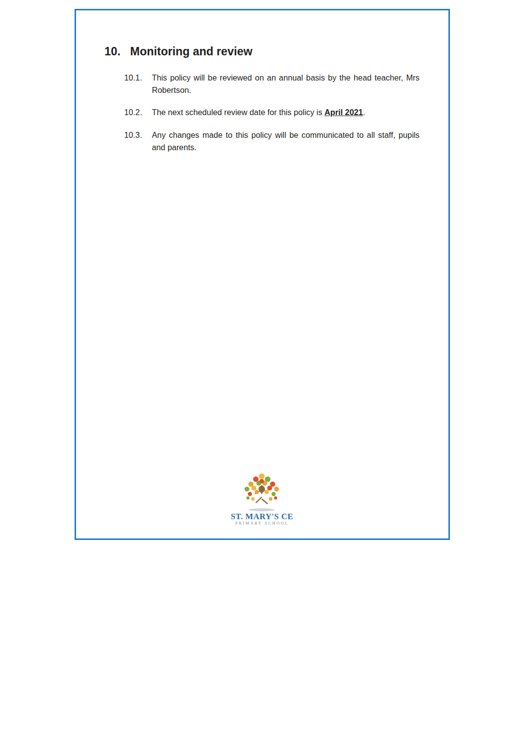10. Monitoring and review
10.1. This policy will be reviewed on an annual basis by the head teacher, Mrs Robertson.
10.2. The next scheduled review date for this policy is April 2021.
10.3. Any changes made to this policy will be communicated to all staff, pupils and parents.
ST. MARY'S CE
PRIMARY SCHOOL